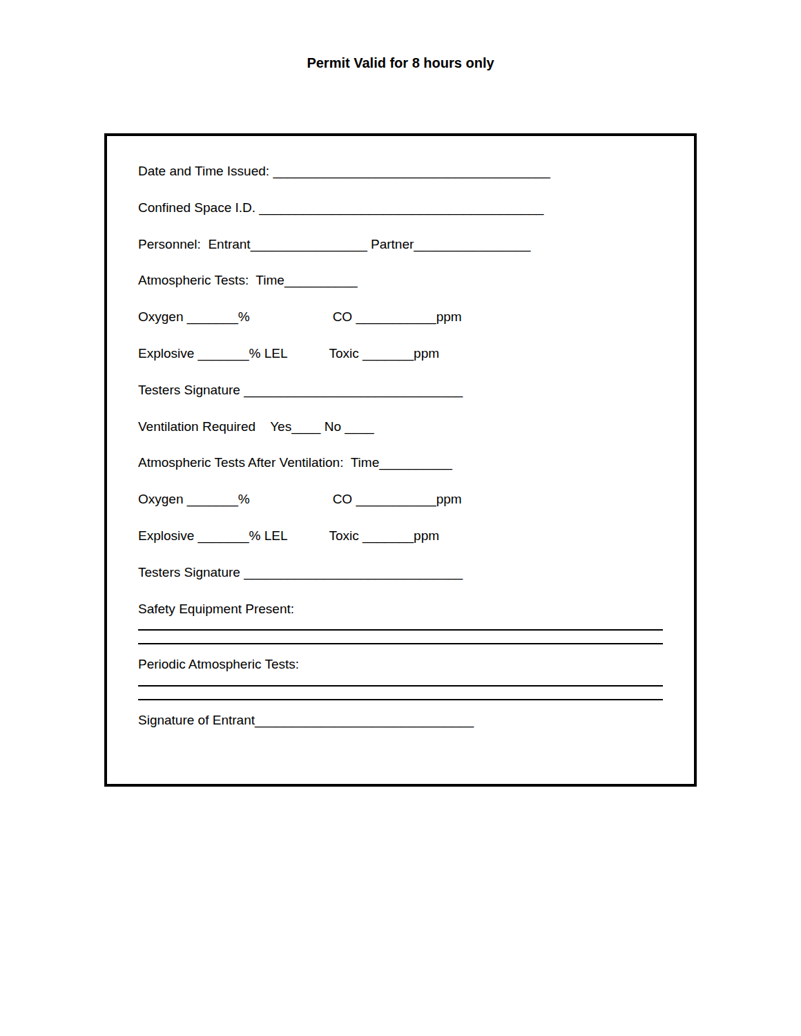Permit Valid for 8 hours only
Date and Time Issued: ______________________________________
Confined Space I.D. _______________________________________
Personnel: Entrant________________ Partner________________
Atmospheric Tests: Time__________
Oxygen _______% CO ___________ppm
Explosive _______% LEL Toxic _______ppm
Testers Signature ______________________________
Ventilation Required Yes____ No ____
Atmospheric Tests After Ventilation: Time__________
Oxygen _______% CO ___________ppm
Explosive _______% LEL Toxic _______ppm
Testers Signature ______________________________
Safety Equipment Present:
Periodic Atmospheric Tests:
Signature of Entrant______________________________